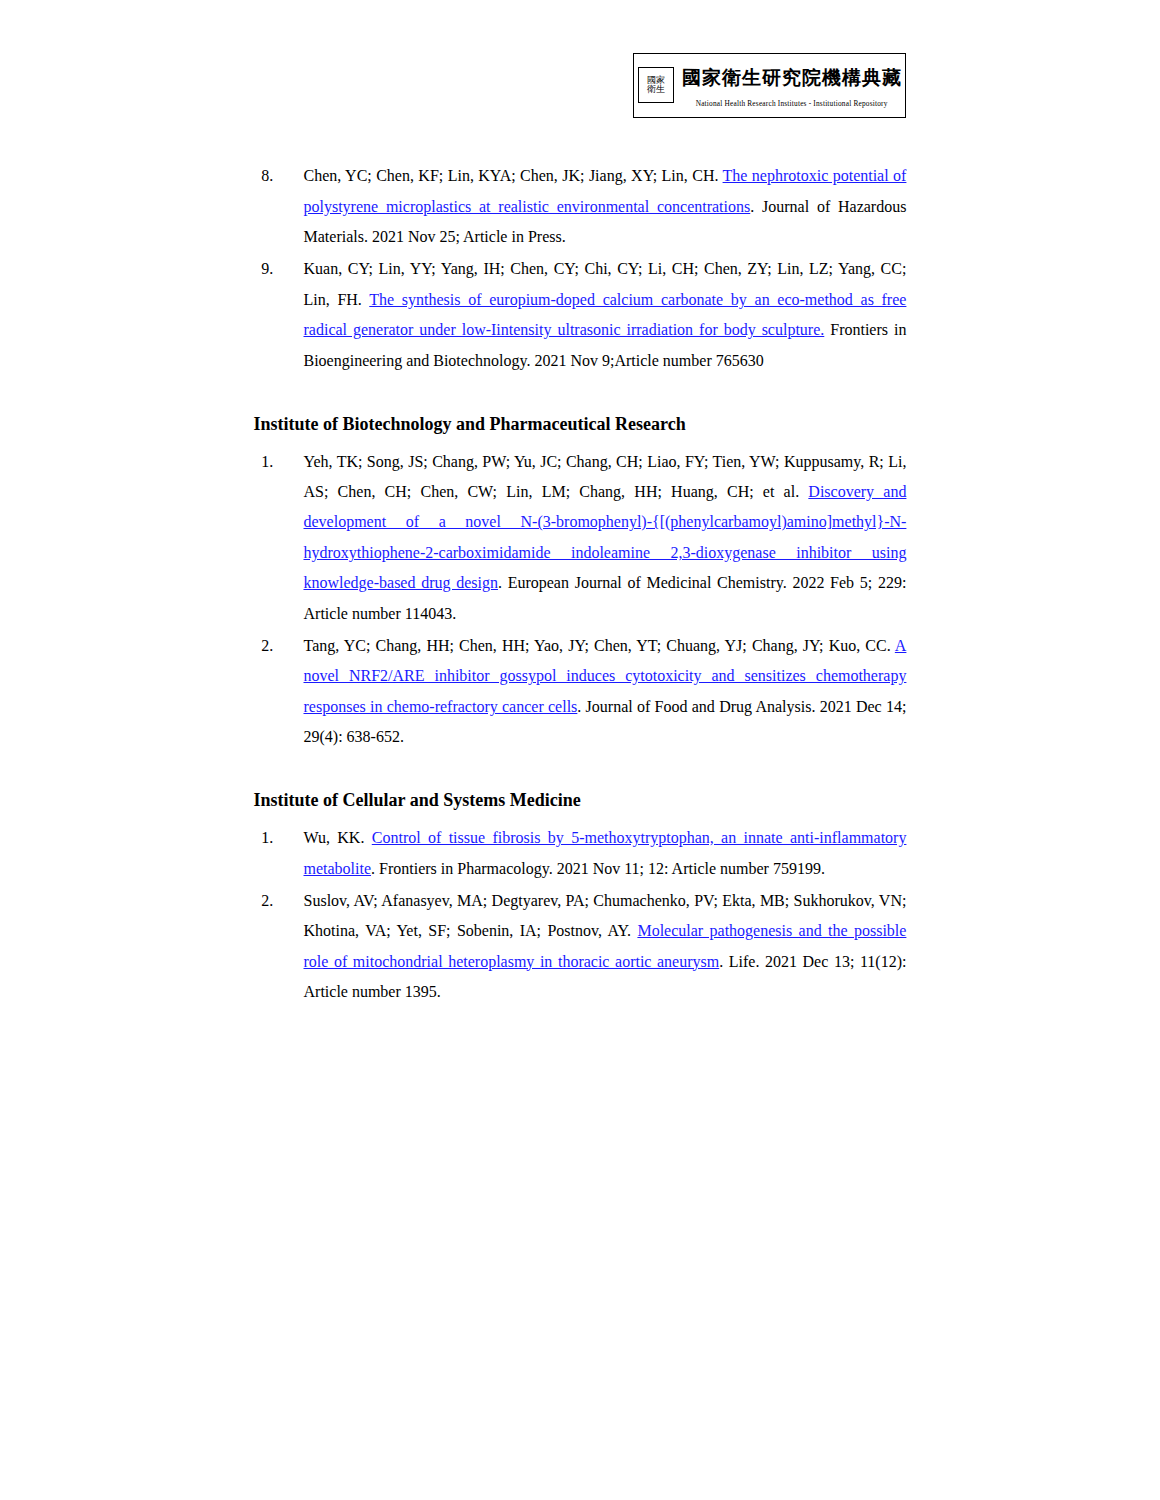國家
衛生
國家衛生研究院機構典藏
National Health Research Institutes - Institutional Repository
Chen, YC; Chen, KF; Lin, KYA; Chen, JK; Jiang, XY; Lin, CH. The nephrotoxic potential of polystyrene microplastics at realistic environmental concentrations. Journal of Hazardous Materials. 2021 Nov 25; Article in Press.
Kuan, CY; Lin, YY; Yang, IH; Chen, CY; Chi, CY; Li, CH; Chen, ZY; Lin, LZ; Yang, CC; Lin, FH. The synthesis of europium-doped calcium carbonate by an eco-method as free radical generator under low-Iintensity ultrasonic irradiation for body sculpture. Frontiers in Bioengineering and Biotechnology. 2021 Nov 9;Article number 765630
Institute of Biotechnology and Pharmaceutical Research
Yeh, TK; Song, JS; Chang, PW; Yu, JC; Chang, CH; Liao, FY; Tien, YW; Kuppusamy, R; Li, AS; Chen, CH; Chen, CW; Lin, LM; Chang, HH; Huang, CH; et al. Discovery and development of a novel N-(3-bromophenyl)-{[(phenylcarbamoyl)amino]methyl}-N-hydroxythiophene-2-carboximidamide indoleamine 2,3-dioxygenase inhibitor using knowledge-based drug design. European Journal of Medicinal Chemistry. 2022 Feb 5; 229: Article number 114043.
Tang, YC; Chang, HH; Chen, HH; Yao, JY; Chen, YT; Chuang, YJ; Chang, JY; Kuo, CC. A novel NRF2/ARE inhibitor gossypol induces cytotoxicity and sensitizes chemotherapy responses in chemo-refractory cancer cells. Journal of Food and Drug Analysis. 2021 Dec 14; 29(4): 638-652.
Institute of Cellular and Systems Medicine
Wu, KK. Control of tissue fibrosis by 5-methoxytryptophan, an innate anti-inflammatory metabolite. Frontiers in Pharmacology. 2021 Nov 11; 12: Article number 759199.
Suslov, AV; Afanasyev, MA; Degtyarev, PA; Chumachenko, PV; Ekta, MB; Sukhorukov, VN; Khotina, VA; Yet, SF; Sobenin, IA; Postnov, AY. Molecular pathogenesis and the possible role of mitochondrial heteroplasmy in thoracic aortic aneurysm. Life. 2021 Dec 13; 11(12): Article number 1395.